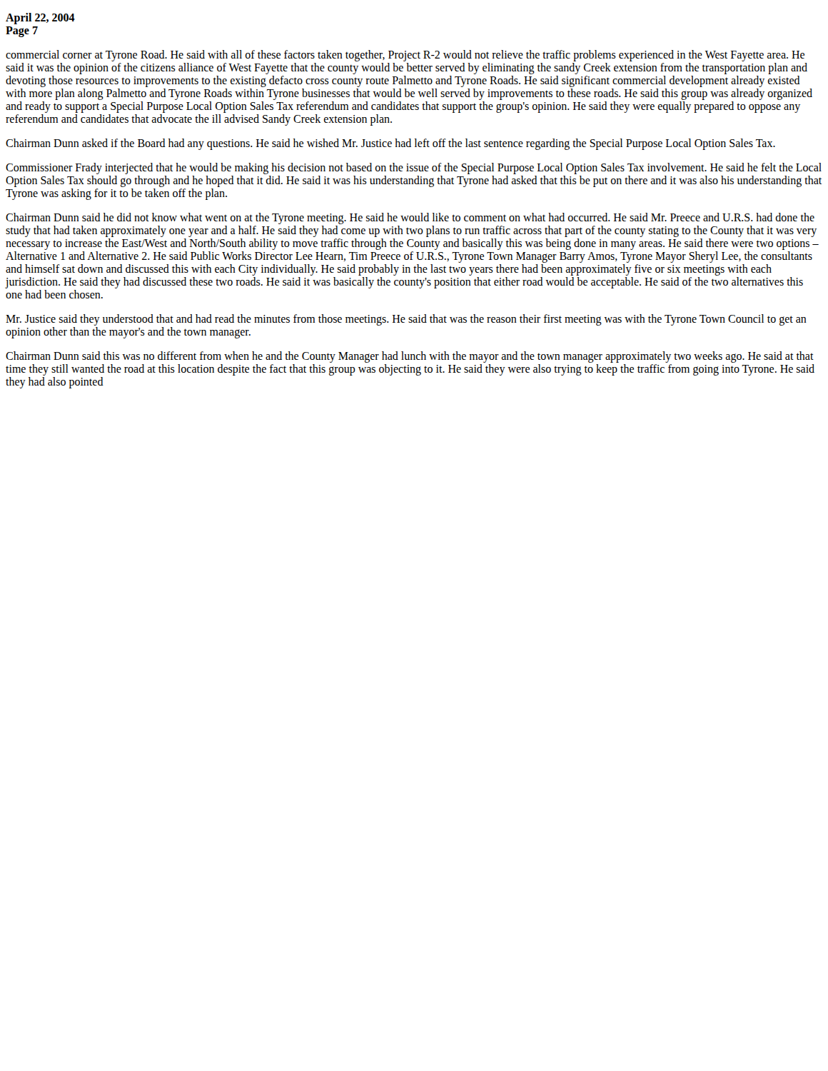April 22, 2004
Page 7
commercial corner at Tyrone Road. He said with all of these factors taken together, Project R-2 would not relieve the traffic problems experienced in the West Fayette area. He said it was the opinion of the citizens alliance of West Fayette that the county would be better served by eliminating the sandy Creek extension from the transportation plan and devoting those resources to improvements to the existing defacto cross county route Palmetto and Tyrone Roads. He said significant commercial development already existed with more plan along Palmetto and Tyrone Roads within Tyrone businesses that would be well served by improvements to these roads. He said this group was already organized and ready to support a Special Purpose Local Option Sales Tax referendum and candidates that support the group's opinion. He said they were equally prepared to oppose any referendum and candidates that advocate the ill advised Sandy Creek extension plan.
Chairman Dunn asked if the Board had any questions. He said he wished Mr. Justice had left off the last sentence regarding the Special Purpose Local Option Sales Tax.
Commissioner Frady interjected that he would be making his decision not based on the issue of the Special Purpose Local Option Sales Tax involvement. He said he felt the Local Option Sales Tax should go through and he hoped that it did. He said it was his understanding that Tyrone had asked that this be put on there and it was also his understanding that Tyrone was asking for it to be taken off the plan.
Chairman Dunn said he did not know what went on at the Tyrone meeting. He said he would like to comment on what had occurred. He said Mr. Preece and U.R.S. had done the study that had taken approximately one year and a half. He said they had come up with two plans to run traffic across that part of the county stating to the County that it was very necessary to increase the East/West and North/South ability to move traffic through the County and basically this was being done in many areas. He said there were two options – Alternative 1 and Alternative 2. He said Public Works Director Lee Hearn, Tim Preece of U.R.S., Tyrone Town Manager Barry Amos, Tyrone Mayor Sheryl Lee, the consultants and himself sat down and discussed this with each City individually. He said probably in the last two years there had been approximately five or six meetings with each jurisdiction. He said they had discussed these two roads. He said it was basically the county's position that either road would be acceptable. He said of the two alternatives this one had been chosen.
Mr. Justice said they understood that and had read the minutes from those meetings. He said that was the reason their first meeting was with the Tyrone Town Council to get an opinion other than the mayor's and the town manager.
Chairman Dunn said this was no different from when he and the County Manager had lunch with the mayor and the town manager approximately two weeks ago. He said at that time they still wanted the road at this location despite the fact that this group was objecting to it. He said they were also trying to keep the traffic from going into Tyrone. He said they had also pointed